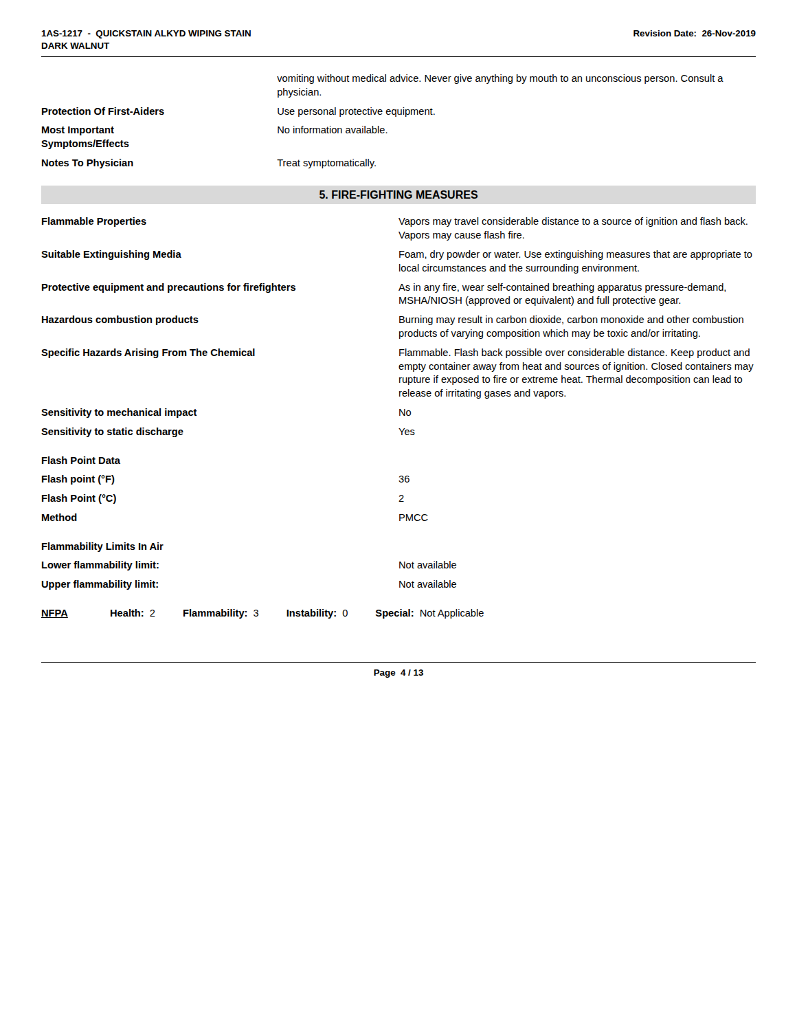1AS-1217 - QUICKSTAIN ALKYD WIPING STAIN
DARK WALNUT
Revision Date: 26-Nov-2019
| | vomiting without medical advice. Never give anything by mouth to an unconscious person. Consult a physician. |
| Protection Of First-Aiders | Use personal protective equipment. |
| Most Important Symptoms/Effects | No information available. |
| Notes To Physician | Treat symptomatically. |
5. FIRE-FIGHTING MEASURES
| Flammable Properties | Vapors may travel considerable distance to a source of ignition and flash back. Vapors may cause flash fire. |
| Suitable Extinguishing Media | Foam, dry powder or water. Use extinguishing measures that are appropriate to local circumstances and the surrounding environment. |
| Protective equipment and precautions for firefighters | As in any fire, wear self-contained breathing apparatus pressure-demand, MSHA/NIOSH (approved or equivalent) and full protective gear. |
| Hazardous combustion products | Burning may result in carbon dioxide, carbon monoxide and other combustion products of varying composition which may be toxic and/or irritating. |
| Specific Hazards Arising From The Chemical | Flammable. Flash back possible over considerable distance. Keep product and empty container away from heat and sources of ignition. Closed containers may rupture if exposed to fire or extreme heat. Thermal decomposition can lead to release of irritating gases and vapors. |
| Sensitivity to mechanical impact | No |
| Sensitivity to static discharge | Yes |
| Flash Point Data | |
| Flash point (°F) | 36 |
| Flash Point (°C) | 2 |
| Method | PMCC |
| Flammability Limits In Air | |
| Lower flammability limit: | Not available |
| Upper flammability limit: | Not available |
NFPA Health: 2 Flammability: 3 Instability: 0 Special: Not Applicable
Page 4 / 13